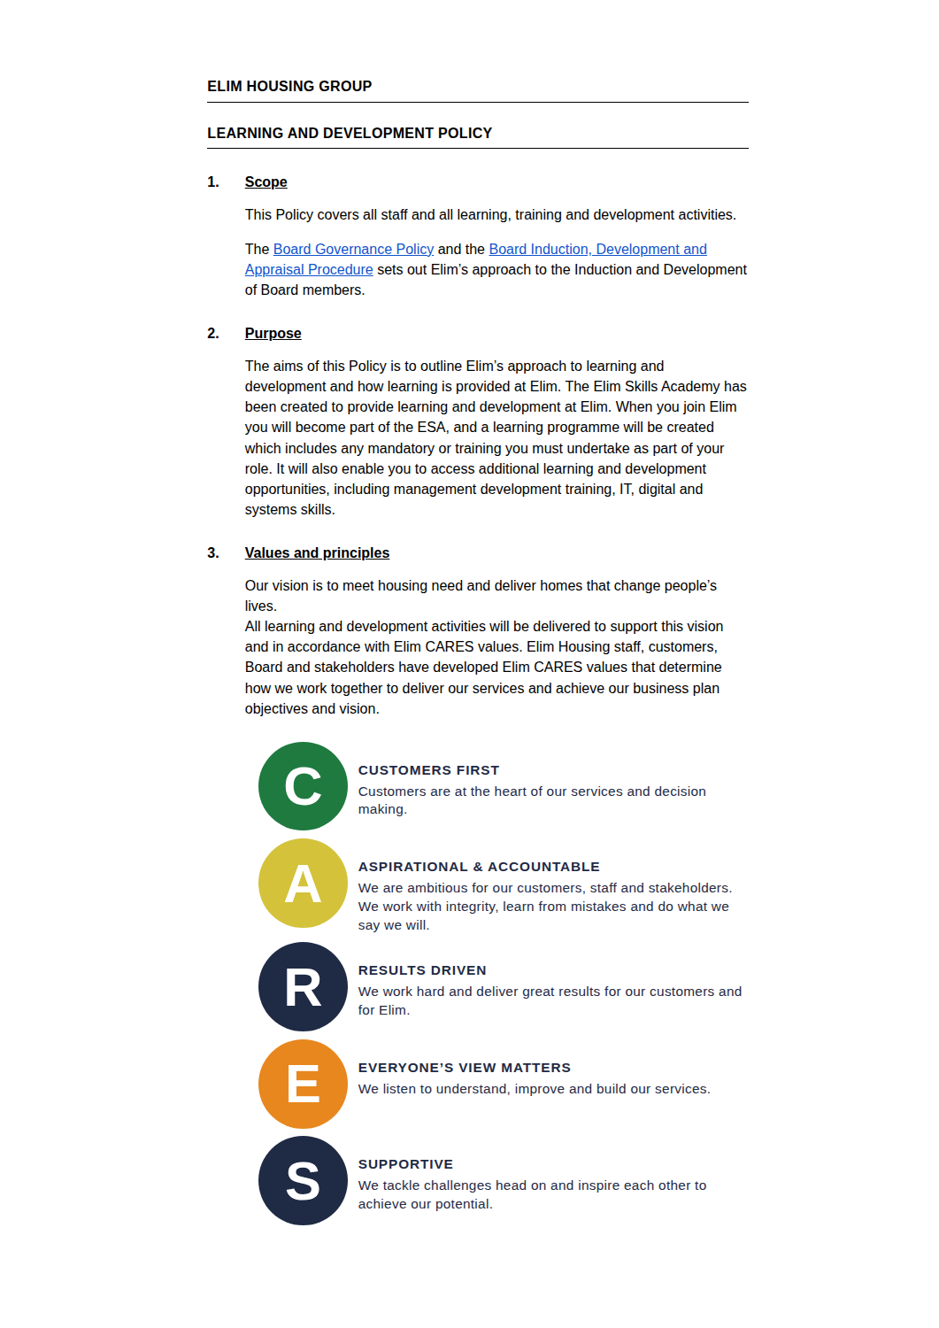ELIM HOUSING GROUP
LEARNING AND DEVELOPMENT POLICY
1. Scope
This Policy covers all staff and all learning, training and development activities.
The Board Governance Policy and the Board Induction, Development and Appraisal Procedure sets out Elim’s approach to the Induction and Development of Board members.
2. Purpose
The aims of this Policy is to outline Elim’s approach to learning and development and how learning is provided at Elim. The Elim Skills Academy has been created to provide learning and development at Elim. When you join Elim you will become part of the ESA, and a learning programme will be created which includes any mandatory or training you must undertake as part of your role. It will also enable you to access additional learning and development opportunities, including management development training, IT, digital and systems skills.
3. Values and principles
Our vision is to meet housing need and deliver homes that change people’s lives.
All learning and development activities will be delivered to support this vision and in accordance with Elim CARES values. Elim Housing staff, customers, Board and stakeholders have developed Elim CARES values that determine how we work together to deliver our services and achieve our business plan objectives and vision.
C
CUSTOMERS FIRST
Customers are at the heart of our services and decision making.
A
ASPIRATIONAL & ACCOUNTABLE
We are ambitious for our customers, staff and stakeholders. We work with integrity, learn from mistakes and do what we say we will.
R
RESULTS DRIVEN
We work hard and deliver great results for our customers and for Elim.
E
EVERYONE’S VIEW MATTERS
We listen to understand, improve and build our services.
S
SUPPORTIVE
We tackle challenges head on and inspire each other to achieve our potential.